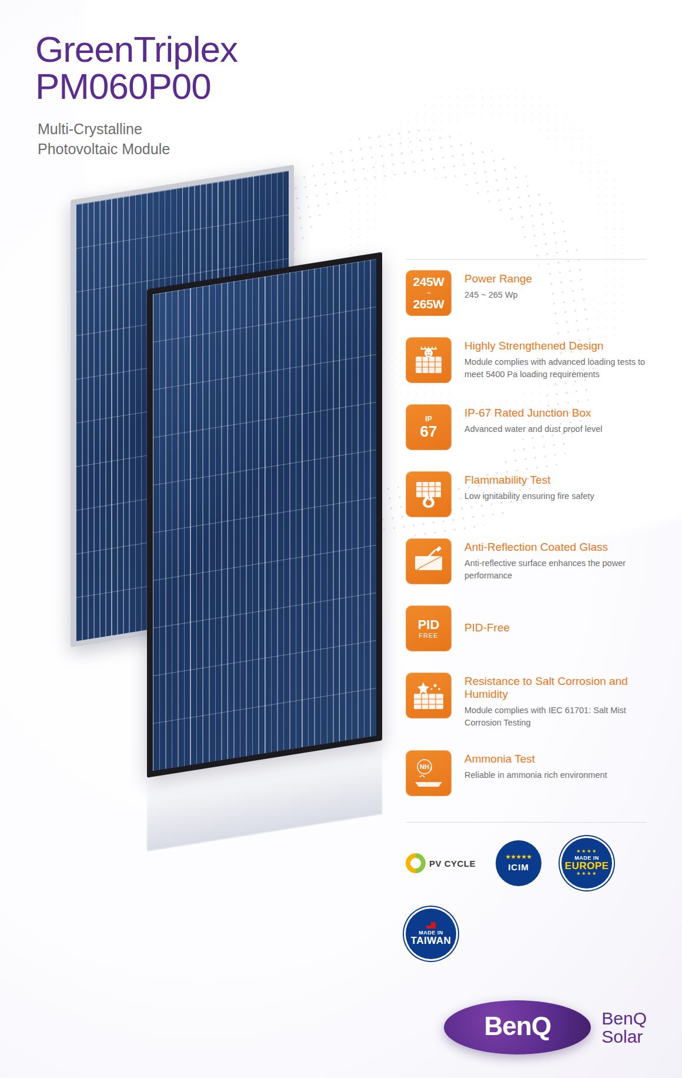GreenTriplex PM060P00
Multi-Crystalline
Photovoltaic Module
245W~265W
Power Range
245 ~ 265 Wp
Highly Strengthened Design
Module complies with advanced loading tests to meet 5400 Pa loading requirements
IP67
IP-67 Rated Junction Box
Advanced water and dust proof level
Flammability Test
Low ignitability ensuring fire safety
Anti-Reflection Coated Glass
Anti-reflective surface enhances the power performance
PIDFREE
PID-Free
Resistance to Salt Corrosion and Humidity
Module complies with IEC 61701: Salt Mist Corrosion Testing
NH 3
Ammonia Test
Reliable in ammonia rich environment
PV CYCLE
★★★★★ ICIM
★★★★ MADE IN EUROPE ★★★★
MADE IN TAIWAN
BenQ
BenQSolar